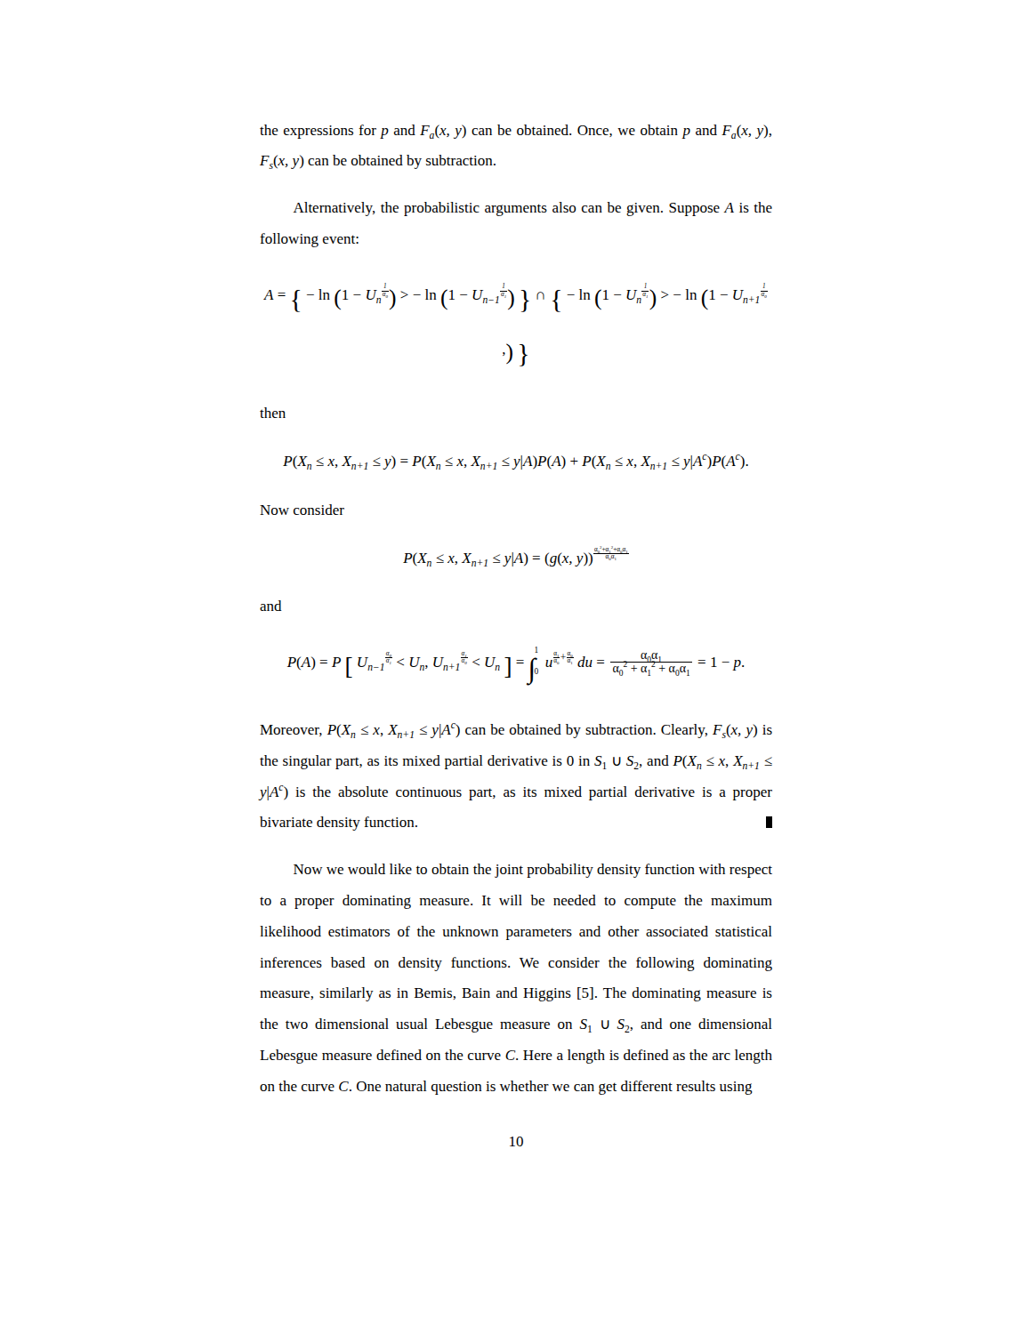the expressions for p and Fa(x, y) can be obtained. Once, we obtain p and Fa(x, y), Fs(x, y) can be obtained by subtraction.
Alternatively, the probabilistic arguments also can be given. Suppose A is the following event:
A = { − ln (1 − Un1 α0) > − ln (1 − Un−11 α1) } ∩ { − ln (1 − Un1 α1) > − ln (1 − Un+11 α0,) }
then
P(Xn ≤ x, Xn+1 ≤ y) = P(Xn ≤ x, Xn+1 ≤ y|A)P(A) + P(Xn ≤ x, Xn+1 ≤ y|Ac)P(Ac).
Now consider
P(Xn ≤ x, Xn+1 ≤ y|A) = (g(x, y))α02+α12+α0α1 α0α1
and
P(A) = P [ Un−1α0 α1 < Un, Un+1α1 α0 < Un ] = ∫10 uα1 α0+α0 α1 du = α0α1 α02 + α12 + α0α1 = 1 − p.
Moreover, P(Xn ≤ x, Xn+1 ≤ y|Ac) can be obtained by subtraction. Clearly, Fs(x, y) is the singular part, as its mixed partial derivative is 0 in S1 ∪ S2, and P(Xn ≤ x, Xn+1 ≤ y|Ac) is the absolute continuous part, as its mixed partial derivative is a proper bivariate density function.
Now we would like to obtain the joint probability density function with respect to a proper dominating measure. It will be needed to compute the maximum likelihood estimators of the unknown parameters and other associated statistical inferences based on density functions. We consider the following dominating measure, similarly as in Bemis, Bain and Higgins [5]. The dominating measure is the two dimensional usual Lebesgue measure on S1 ∪ S2, and one dimensional Lebesgue measure defined on the curve C. Here a length is defined as the arc length on the curve C. One natural question is whether we can get different results using
10